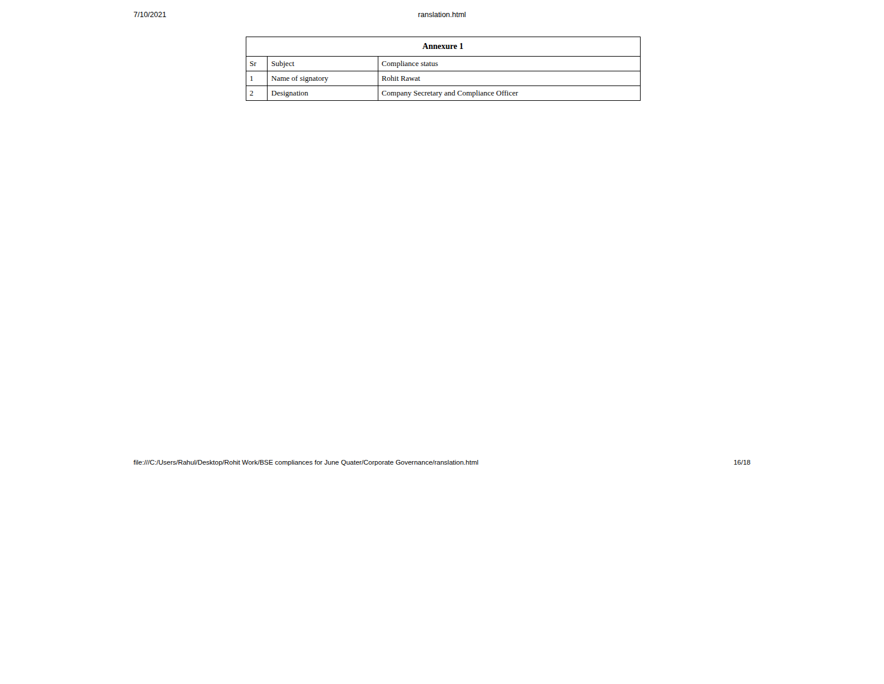7/10/2021 ranslation.html
| Annexure 1 |
| --- |
| Sr | Subject | Compliance status |
| 1 | Name of signatory | Rohit Rawat |
| 2 | Designation | Company Secretary and Compliance Officer |
file:///C:/Users/Rahul/Desktop/Rohit Work/BSE compliances for June Quater/Corporate Governance/ranslation.html 16/18